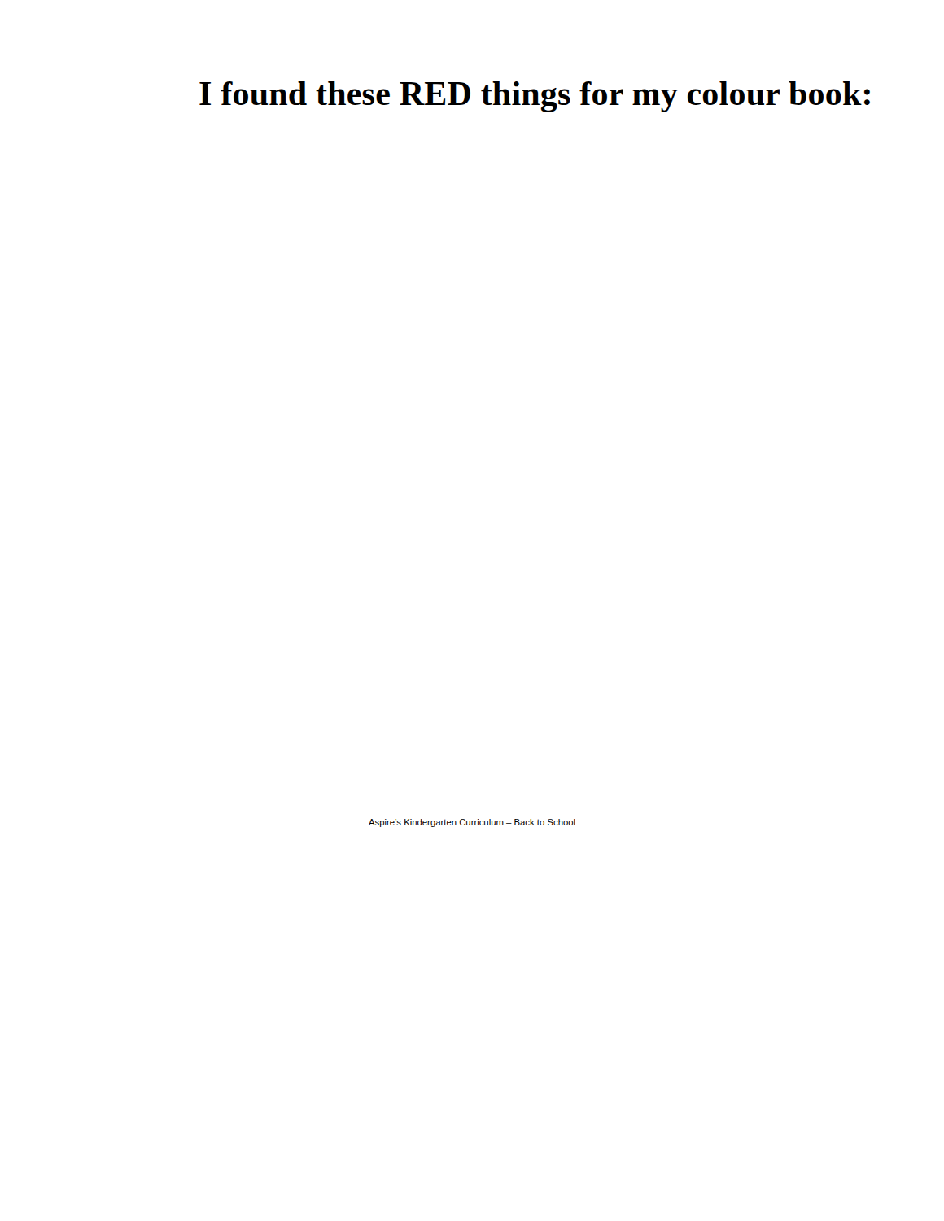I found these RED things for my colour book:
Aspire’s Kindergarten Curriculum – Back to School